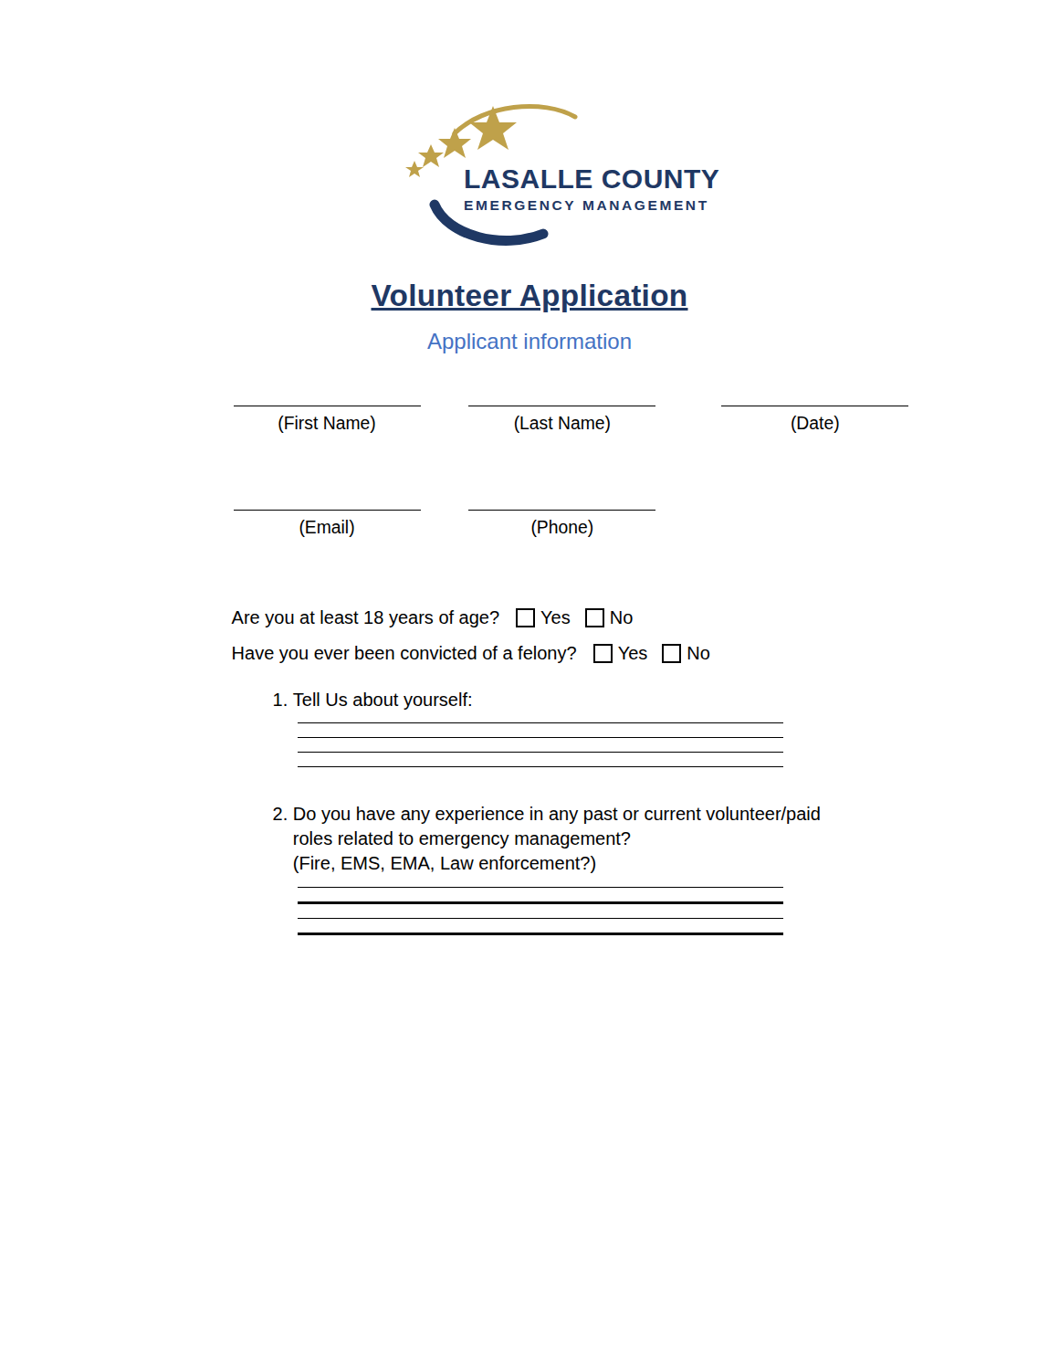LASALLE COUNTY EMERGENCY MANAGEMENT
Volunteer Application
Applicant information
(First Name)
(Last Name)
(Date)
(Email)
(Phone)
Are you at least 18 years of age? Yes No
Have you ever been convicted of a felony? Yes No
Tell Us about yourself:
Do you have any experience in any past or current volunteer/paid roles related to emergency management? (Fire, EMS, EMA, Law enforcement?)